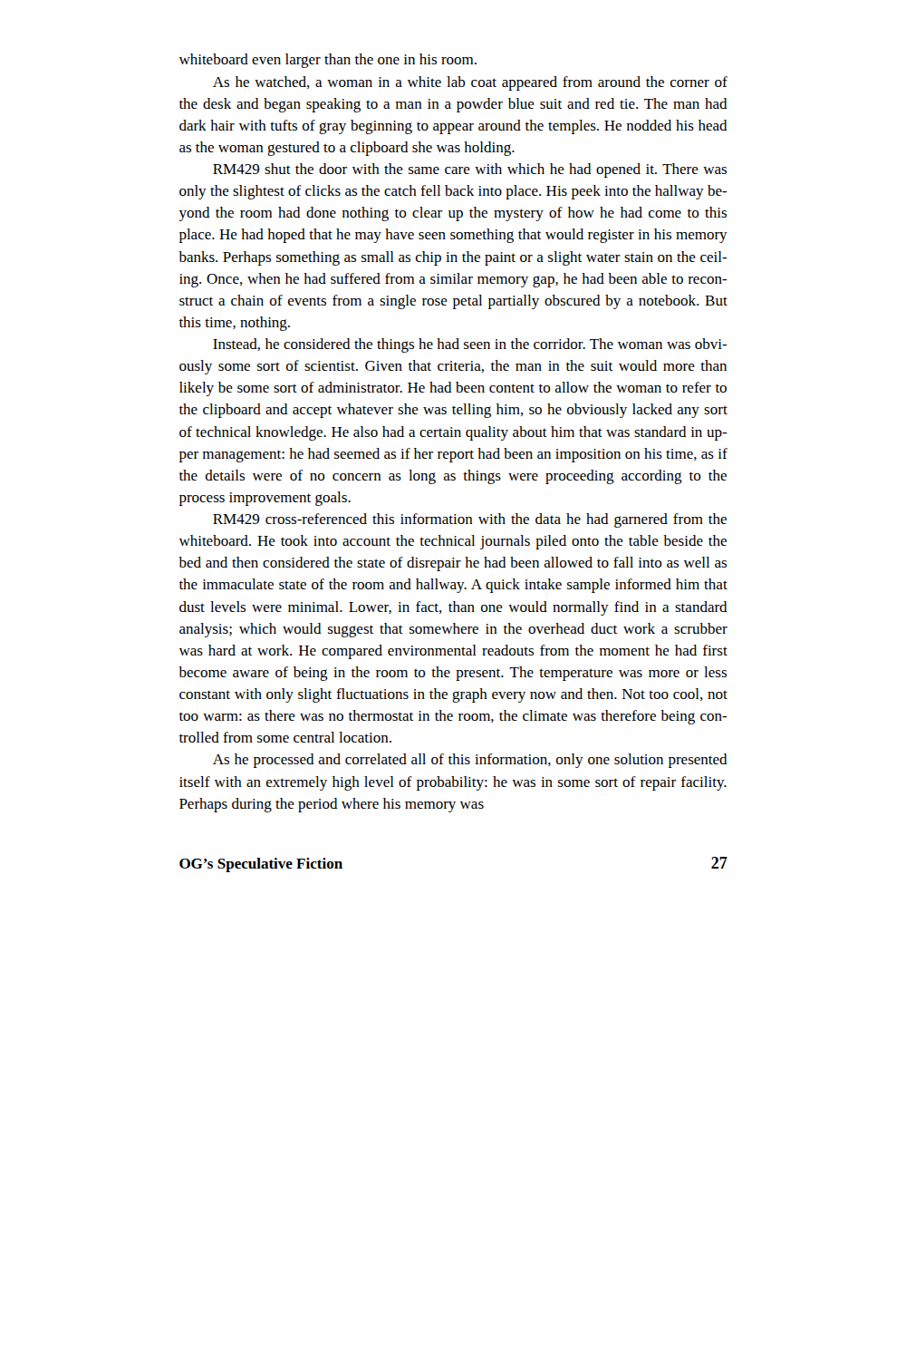whiteboard even larger than the one in his room.
As he watched, a woman in a white lab coat appeared from around the corner of the desk and began speaking to a man in a powder blue suit and red tie. The man had dark hair with tufts of gray beginning to appear around the temples. He nodded his head as the woman gestured to a clipboard she was holding.
RM429 shut the door with the same care with which he had opened it. There was only the slightest of clicks as the catch fell back into place. His peek into the hallway beyond the room had done nothing to clear up the mystery of how he had come to this place. He had hoped that he may have seen something that would register in his memory banks. Perhaps something as small as chip in the paint or a slight water stain on the ceiling. Once, when he had suffered from a similar memory gap, he had been able to reconstruct a chain of events from a single rose petal partially obscured by a notebook. But this time, nothing.
Instead, he considered the things he had seen in the corridor. The woman was obviously some sort of scientist. Given that criteria, the man in the suit would more than likely be some sort of administrator. He had been content to allow the woman to refer to the clipboard and accept whatever she was telling him, so he obviously lacked any sort of technical knowledge. He also had a certain quality about him that was standard in upper management: he had seemed as if her report had been an imposition on his time, as if the details were of no concern as long as things were proceeding according to the process improvement goals.
RM429 cross-referenced this information with the data he had garnered from the whiteboard. He took into account the technical journals piled onto the table beside the bed and then considered the state of disrepair he had been allowed to fall into as well as the immaculate state of the room and hallway. A quick intake sample informed him that dust levels were minimal. Lower, in fact, than one would normally find in a standard analysis; which would suggest that somewhere in the overhead duct work a scrubber was hard at work. He compared environmental readouts from the moment he had first become aware of being in the room to the present. The temperature was more or less constant with only slight fluctuations in the graph every now and then. Not too cool, not too warm: as there was no thermostat in the room, the climate was therefore being controlled from some central location.
As he processed and correlated all of this information, only one solution presented itself with an extremely high level of probability: he was in some sort of repair facility. Perhaps during the period where his memory was
OG’s Speculative Fiction 27